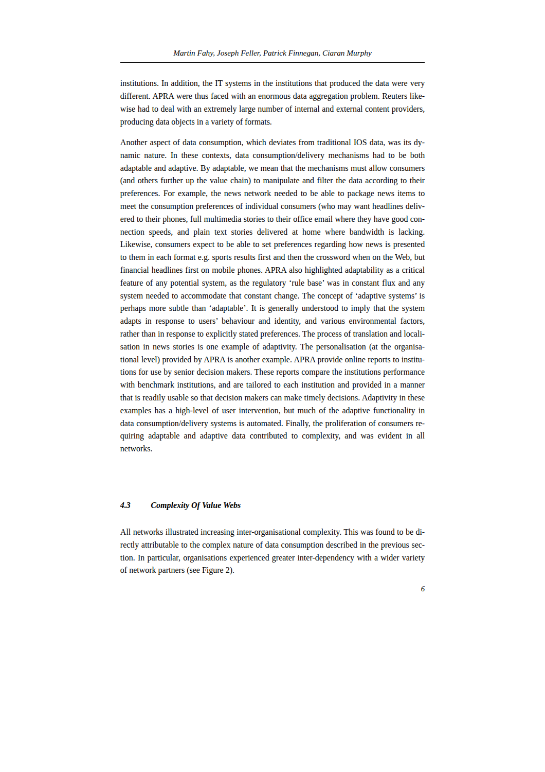Martin Fahy, Joseph Feller, Patrick Finnegan, Ciaran Murphy
institutions. In addition, the IT systems in the institutions that produced the data were very different. APRA were thus faced with an enormous data aggregation problem. Reuters likewise had to deal with an extremely large number of internal and external content providers, producing data objects in a variety of formats.
Another aspect of data consumption, which deviates from traditional IOS data, was its dynamic nature. In these contexts, data consumption/delivery mechanisms had to be both adaptable and adaptive. By adaptable, we mean that the mechanisms must allow consumers (and others further up the value chain) to manipulate and filter the data according to their preferences. For example, the news network needed to be able to package news items to meet the consumption preferences of individual consumers (who may want headlines delivered to their phones, full multimedia stories to their office email where they have good connection speeds, and plain text stories delivered at home where bandwidth is lacking. Likewise, consumers expect to be able to set preferences regarding how news is presented to them in each format e.g. sports results first and then the crossword when on the Web, but financial headlines first on mobile phones. APRA also highlighted adaptability as a critical feature of any potential system, as the regulatory ‘rule base’ was in constant flux and any system needed to accommodate that constant change. The concept of ‘adaptive systems’ is perhaps more subtle than ‘adaptable’. It is generally understood to imply that the system adapts in response to users’ behaviour and identity, and various environmental factors, rather than in response to explicitly stated preferences. The process of translation and localisation in news stories is one example of adaptivity. The personalisation (at the organisational level) provided by APRA is another example. APRA provide online reports to institutions for use by senior decision makers. These reports compare the institutions performance with benchmark institutions, and are tailored to each institution and provided in a manner that is readily usable so that decision makers can make timely decisions. Adaptivity in these examples has a high-level of user intervention, but much of the adaptive functionality in data consumption/delivery systems is automated. Finally, the proliferation of consumers requiring adaptable and adaptive data contributed to complexity, and was evident in all networks.
4.3 Complexity Of Value Webs
All networks illustrated increasing inter-organisational complexity. This was found to be directly attributable to the complex nature of data consumption described in the previous section. In particular, organisations experienced greater inter-dependency with a wider variety of network partners (see Figure 2).
6